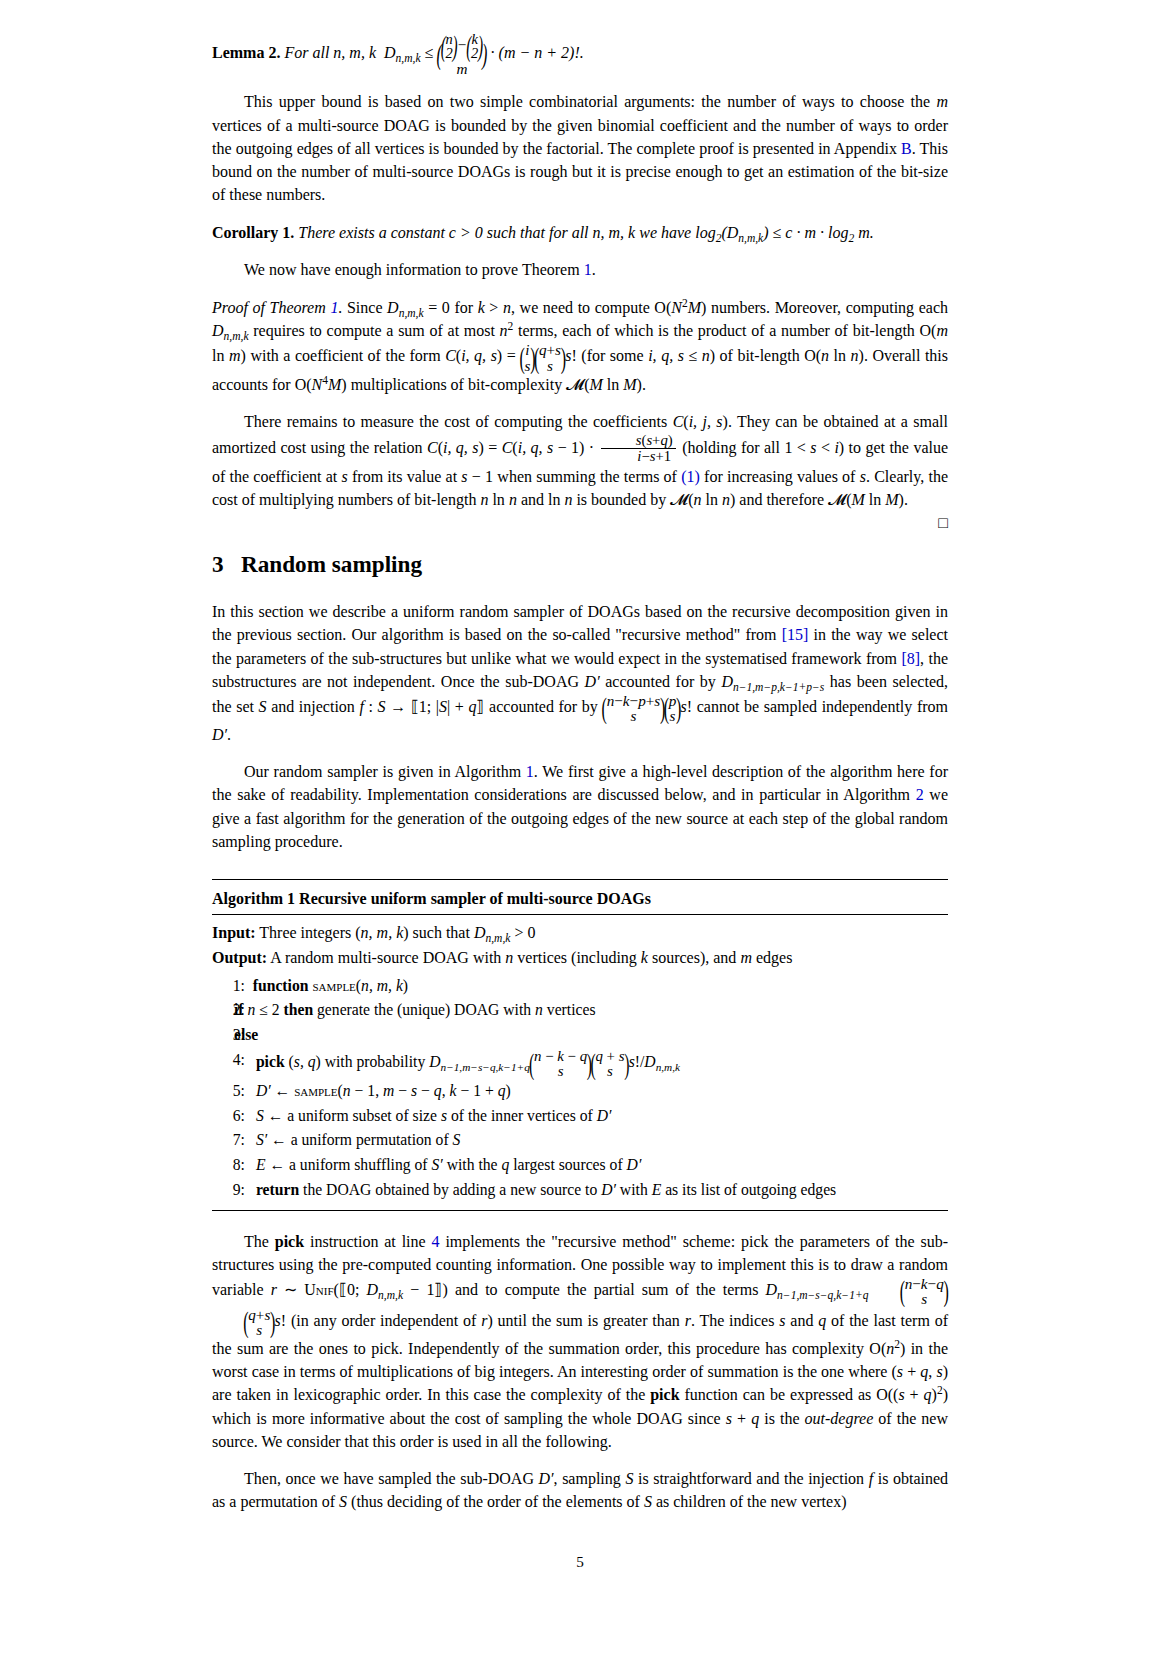Lemma 2. For all n, m, k Dn,m,k ≤ n 2−k 2 m · (m − n + 2)!.
This upper bound is based on two simple combinatorial arguments: the number of ways to choose the m vertices of a multi-source DOAG is bounded by the given binomial coefficient and the number of ways to order the outgoing edges of all vertices is bounded by the factorial. The complete proof is presented in Appendix B. This bound on the number of multi-source DOAGs is rough but it is precise enough to get an estimation of the bit-size of these numbers.
Corollary 1. There exists a constant c > 0 such that for all n, m, k we have log2(Dn,m,k) ≤ c · m · log2 m.
We now have enough information to prove Theorem 1.
Proof of Theorem 1. Since Dn,m,k = 0 for k > n, we need to compute O(N2M) numbers. Moreover, computing each Dn,m,k requires to compute a sum of at most n2 terms, each of which is the product of a number of bit-length O(m ln m) with a coefficient of the form C(i, q, s) = is q+s s s! (for some i, q, s ≤ n) of bit-length O(n ln n). Overall this accounts for O(N4M) multiplications of bit-complexity 𝓜(M ln M).
There remains to measure the cost of computing the coefficients C(i, j, s). They can be obtained at a small amortized cost using the relation C(i, q, s) = C(i, q, s − 1) · s(s+q) i−s+1 (holding for all 1 < s < i) to get the value of the coefficient at s from its value at s − 1 when summing the terms of (1) for increasing values of s. Clearly, the cost of multiplying numbers of bit-length n ln n and ln n is bounded by 𝓜(n ln n) and therefore 𝓜(M ln M). □
3 Random sampling
In this section we describe a uniform random sampler of DOAGs based on the recursive decomposition given in the previous section. Our algorithm is based on the so-called "recursive method" from [15] in the way we select the parameters of the sub-structures but unlike what we would expect in the systematised framework from [8], the substructures are not independent. Once the sub-DOAG D′ accounted for by Dn−1,m−p,k−1+p−s has been selected, the set S and injection f : S → ⟦1; |S| + q⟧ accounted for by n−k−p+s s ps s! cannot be sampled independently from D′.
Our random sampler is given in Algorithm 1. We first give a high-level description of the algorithm here for the sake of readability. Implementation considerations are discussed below, and in particular in Algorithm 2 we give a fast algorithm for the generation of the outgoing edges of the new source at each step of the global random sampling procedure.
Algorithm 1 Recursive uniform sampler of multi-source DOAGs
Input: Three integers (n, m, k) such that Dn,m,k > 0
Output: A random multi-source DOAG with n vertices (including k sources), and m edges
function sample(n, m, k)
if n ≤ 2 then generate the (unique) DOAG with n vertices
else
pick (s, q) with probability Dn−1,m−s−q,k−1+q n − k − q s q + s s s!/Dn,m,k
D′ ← sample(n − 1, m − s − q, k − 1 + q)
S ← a uniform subset of size s of the inner vertices of D′
S′ ← a uniform permutation of S
E ← a uniform shuffling of S′ with the q largest sources of D′
return the DOAG obtained by adding a new source to D′ with E as its list of outgoing edges
The pick instruction at line 4 implements the "recursive method" scheme: pick the parameters of the sub-structures using the pre-computed counting information. One possible way to implement this is to draw a random variable r ∼ Unif(⟦0; Dn,m,k − 1⟧) and to compute the partial sum of the terms Dn−1,m−s−q,k−1+q n−k−q s q+s s s! (in any order independent of r) until the sum is greater than r. The indices s and q of the last term of the sum are the ones to pick. Independently of the summation order, this procedure has complexity O(n2) in the worst case in terms of multiplications of big integers. An interesting order of summation is the one where (s + q, s) are taken in lexicographic order. In this case the complexity of the pick function can be expressed as O((s + q)2) which is more informative about the cost of sampling the whole DOAG since s + q is the out-degree of the new source. We consider that this order is used in all the following.
Then, once we have sampled the sub-DOAG D′, sampling S is straightforward and the injection f is obtained as a permutation of S (thus deciding of the order of the elements of S as children of the new vertex)
5